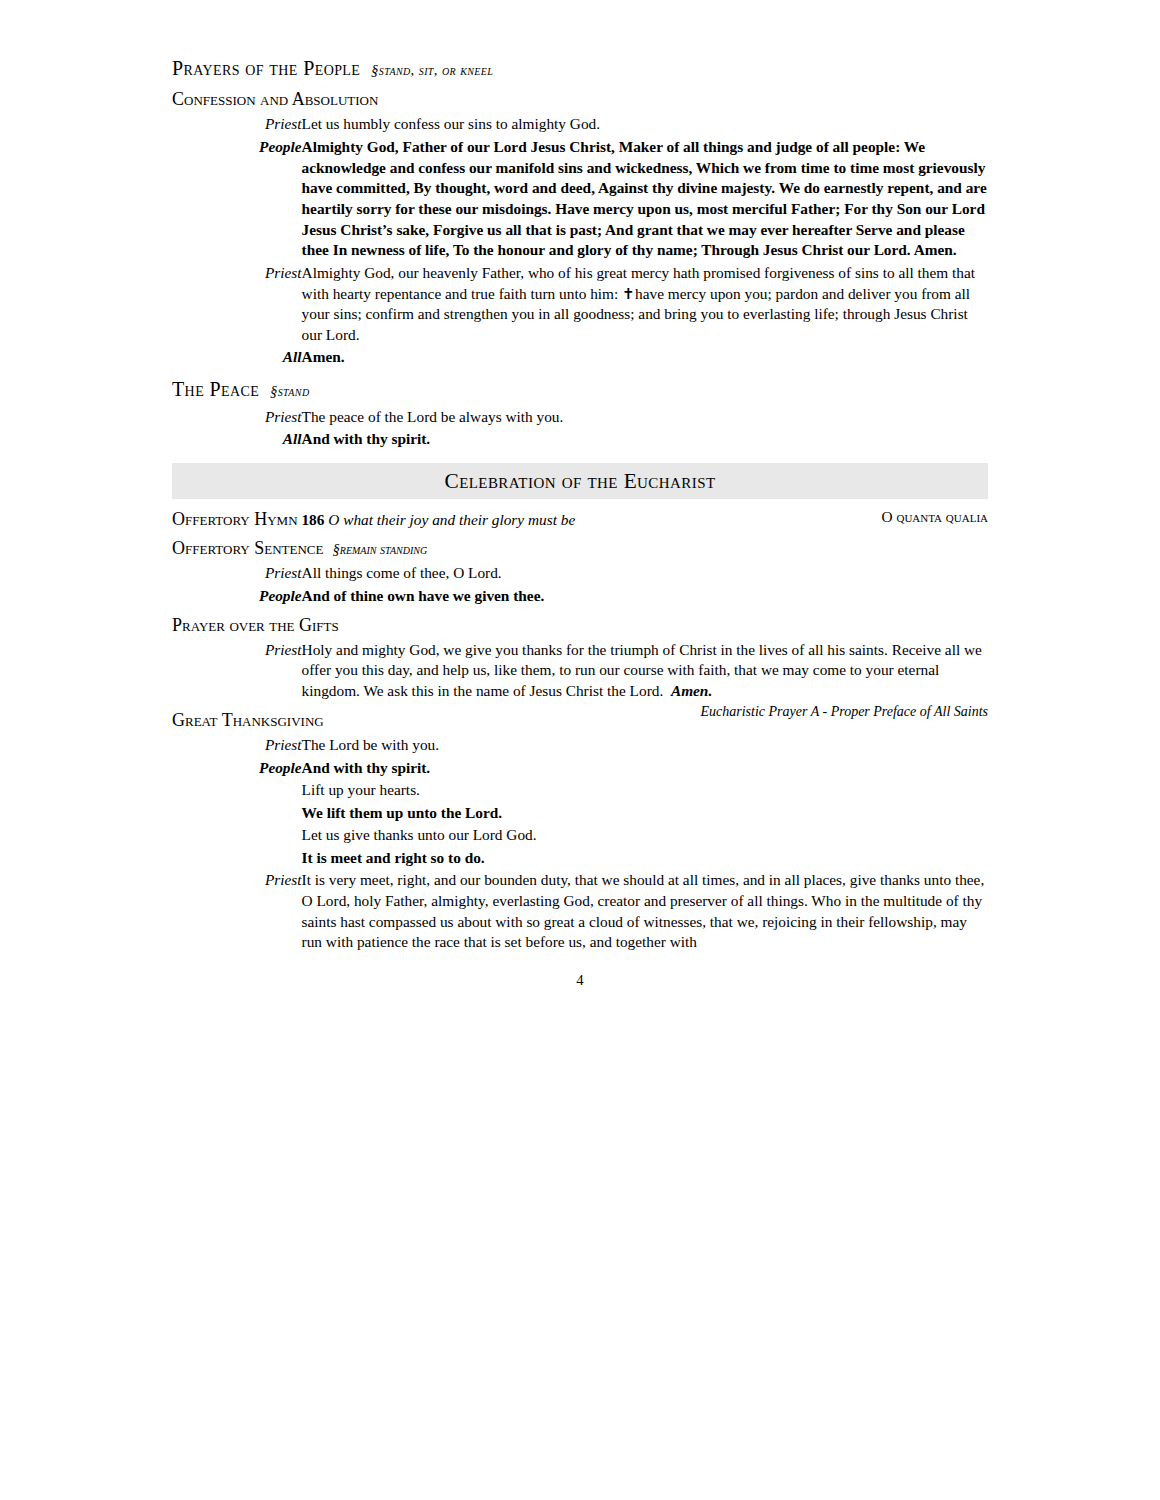Prayers of the People §stand, sit, or kneel
Confession and Absolution
| Priest | Let us humbly confess our sins to almighty God. |
| People | Almighty God, Father of our Lord Jesus Christ, Maker of all things and judge of all people: We acknowledge and confess our manifold sins and wickedness, Which we from time to time most grievously have committed, By thought, word and deed, Against thy divine majesty. We do earnestly repent, and are heartily sorry for these our misdoings. Have mercy upon us, most merciful Father; For thy Son our Lord Jesus Christ’s sake, Forgive us all that is past; And grant that we may ever hereafter Serve and please thee In newness of life, To the honour and glory of thy name; Through Jesus Christ our Lord. Amen. |
| Priest | Almighty God, our heavenly Father, who of his great mercy hath promised forgiveness of sins to all them that with hearty repentance and true faith turn unto him: ✝have mercy upon you; pardon and deliver you from all your sins; confirm and strengthen you in all goodness; and bring you to everlasting life; through Jesus Christ our Lord. |
| All | Amen. |
The Peace §stand
| Priest | The peace of the Lord be always with you. |
| All | And with thy spirit. |
Celebration of the Eucharist
Offertory Hymn 186 O what their joy and their glory must be O quanta qualia
Offertory Sentence §remain standing
| Priest | All things come of thee, O Lord. |
| People | And of thine own have we given thee. |
Prayer over the Gifts
| Priest | Holy and mighty God, we give you thanks for the triumph of Christ in the lives of all his saints. Receive all we offer you this day, and help us, like them, to run our course with faith, that we may come to your eternal kingdom. We ask this in the name of Jesus Christ the Lord. Amen. |
Great Thanksgiving
Eucharistic Prayer A - Proper Preface of All Saints
| Priest | The Lord be with you. |
| People | And with thy spirit. |
| | Lift up your hearts. |
| | We lift them up unto the Lord. |
| | Let us give thanks unto our Lord God. |
| | It is meet and right so to do. |
| Priest | It is very meet, right, and our bounden duty, that we should at all times, and in all places, give thanks unto thee, O Lord, holy Father, almighty, everlasting God, creator and preserver of all things. Who in the multitude of thy saints hast compassed us about with so great a cloud of witnesses, that we, rejoicing in their fellowship, may run with patience the race that is set before us, and together with |
4